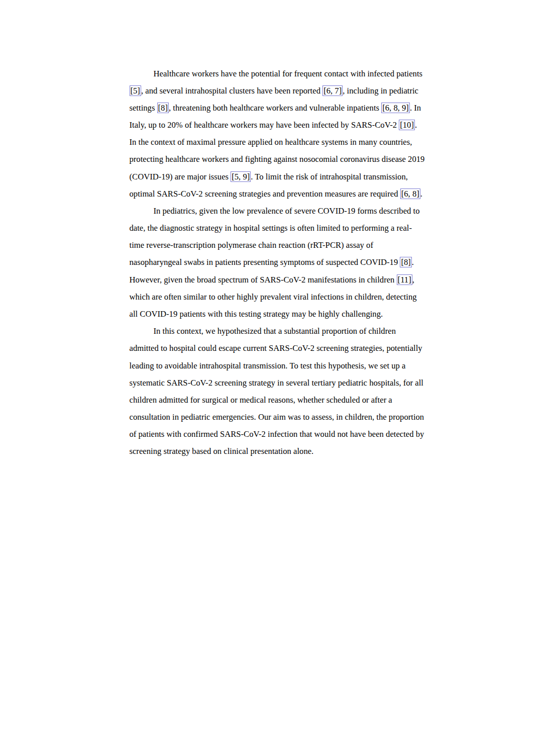Healthcare workers have the potential for frequent contact with infected patients [5], and several intrahospital clusters have been reported [6, 7], including in pediatric settings [8], threatening both healthcare workers and vulnerable inpatients [6, 8, 9]. In Italy, up to 20% of healthcare workers may have been infected by SARS-CoV-2 [10]. In the context of maximal pressure applied on healthcare systems in many countries, protecting healthcare workers and fighting against nosocomial coronavirus disease 2019 (COVID-19) are major issues [5, 9]. To limit the risk of intrahospital transmission, optimal SARS-CoV-2 screening strategies and prevention measures are required [6, 8].
In pediatrics, given the low prevalence of severe COVID-19 forms described to date, the diagnostic strategy in hospital settings is often limited to performing a real-time reverse-transcription polymerase chain reaction (rRT-PCR) assay of nasopharyngeal swabs in patients presenting symptoms of suspected COVID-19 [8]. However, given the broad spectrum of SARS-CoV-2 manifestations in children [11], which are often similar to other highly prevalent viral infections in children, detecting all COVID-19 patients with this testing strategy may be highly challenging.
In this context, we hypothesized that a substantial proportion of children admitted to hospital could escape current SARS-CoV-2 screening strategies, potentially leading to avoidable intrahospital transmission. To test this hypothesis, we set up a systematic SARS-CoV-2 screening strategy in several tertiary pediatric hospitals, for all children admitted for surgical or medical reasons, whether scheduled or after a consultation in pediatric emergencies. Our aim was to assess, in children, the proportion of patients with confirmed SARS-CoV-2 infection that would not have been detected by screening strategy based on clinical presentation alone.